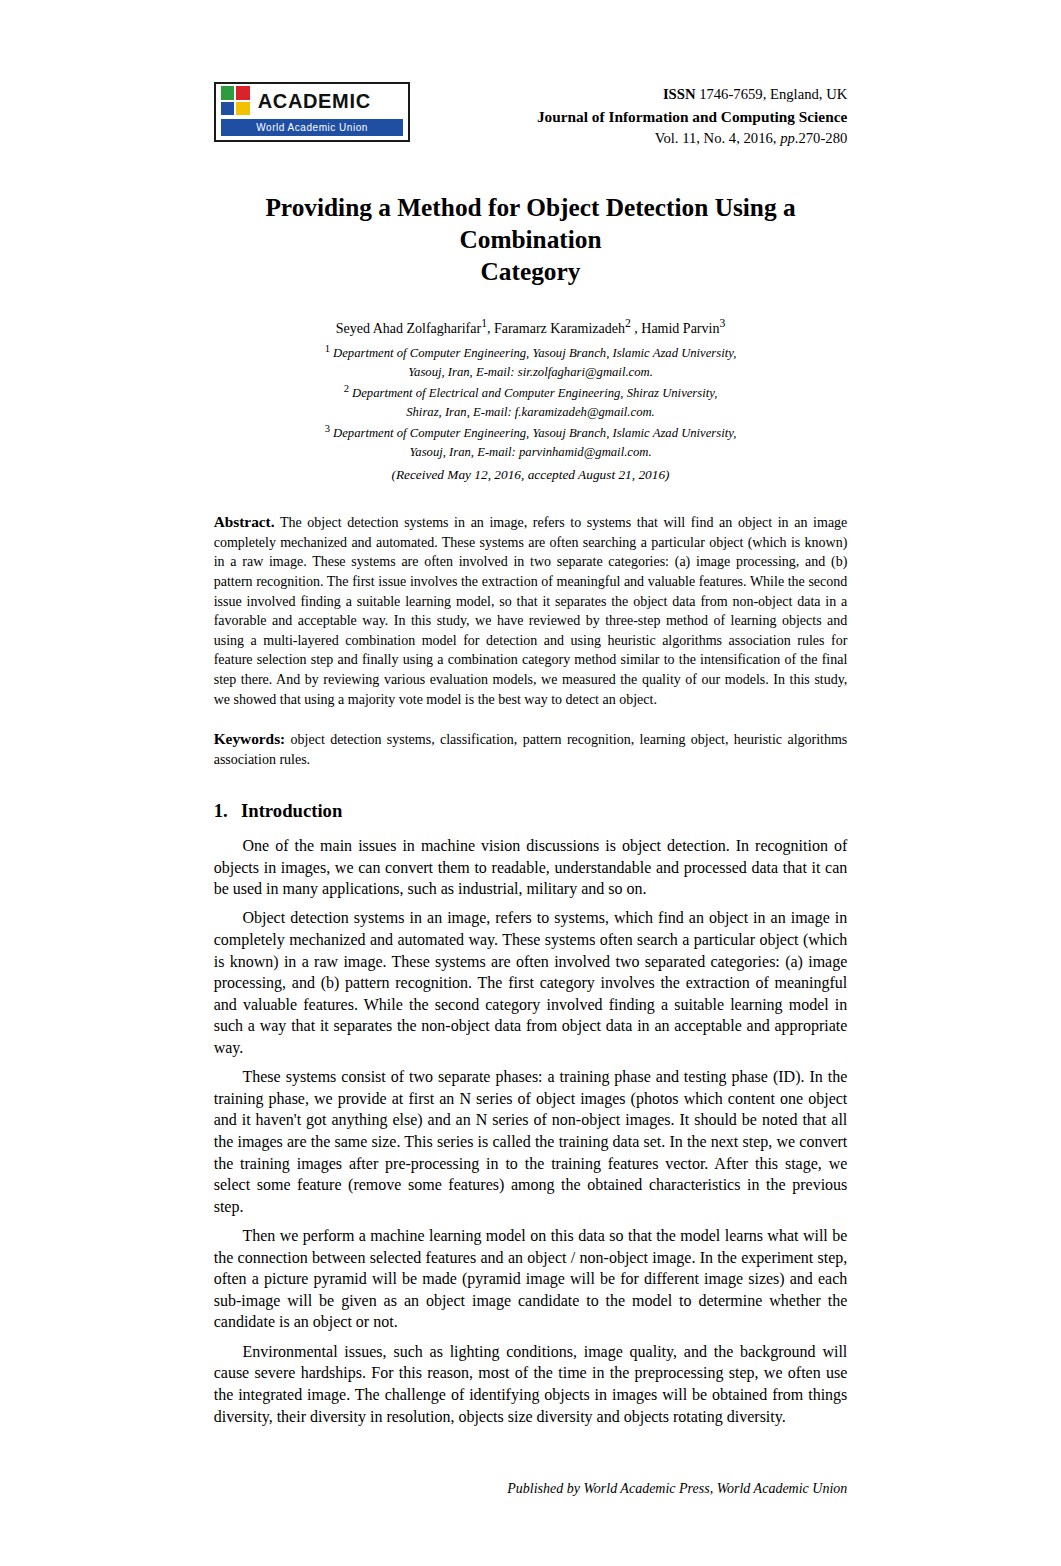ACADEMIC
World Academic Union
ISSN 1746-7659, England, UK
Journal of Information and Computing Science
Vol. 11, No. 4, 2016, pp.270-280
Providing a Method for Object Detection Using a Combination
Category
Seyed Ahad Zolfagharifar1, Faramarz Karamizadeh2 , Hamid Parvin3
1 Department of Computer Engineering, Yasouj Branch, Islamic Azad University,
Yasouj, Iran, E-mail: sir.zolfaghari@gmail.com.
2 Department of Electrical and Computer Engineering, Shiraz University,
Shiraz, Iran, E-mail: f.karamizadeh@gmail.com.
3 Department of Computer Engineering, Yasouj Branch, Islamic Azad University,
Yasouj, Iran, E-mail: parvinhamid@gmail.com.
(Received May 12, 2016, accepted August 21, 2016)
Abstract. The object detection systems in an image, refers to systems that will find an object in an image completely mechanized and automated. These systems are often searching a particular object (which is known) in a raw image. These systems are often involved in two separate categories: (a) image processing, and (b) pattern recognition. The first issue involves the extraction of meaningful and valuable features. While the second issue involved finding a suitable learning model, so that it separates the object data from non-object data in a favorable and acceptable way. In this study, we have reviewed by three-step method of learning objects and using a multi-layered combination model for detection and using heuristic algorithms association rules for feature selection step and finally using a combination category method similar to the intensification of the final step there. And by reviewing various evaluation models, we measured the quality of our models. In this study, we showed that using a majority vote model is the best way to detect an object.
Keywords: object detection systems, classification, pattern recognition, learning object, heuristic algorithms association rules.
1. Introduction
One of the main issues in machine vision discussions is object detection. In recognition of objects in images, we can convert them to readable, understandable and processed data that it can be used in many applications, such as industrial, military and so on.
Object detection systems in an image, refers to systems, which find an object in an image in completely mechanized and automated way. These systems often search a particular object (which is known) in a raw image. These systems are often involved two separated categories: (a) image processing, and (b) pattern recognition. The first category involves the extraction of meaningful and valuable features. While the second category involved finding a suitable learning model in such a way that it separates the non-object data from object data in an acceptable and appropriate way.
These systems consist of two separate phases: a training phase and testing phase (ID). In the training phase, we provide at first an N series of object images (photos which content one object and it haven't got anything else) and an N series of non-object images. It should be noted that all the images are the same size. This series is called the training data set. In the next step, we convert the training images after pre-processing in to the training features vector. After this stage, we select some feature (remove some features) among the obtained characteristics in the previous step.
Then we perform a machine learning model on this data so that the model learns what will be the connection between selected features and an object / non-object image. In the experiment step, often a picture pyramid will be made (pyramid image will be for different image sizes) and each sub-image will be given as an object image candidate to the model to determine whether the candidate is an object or not.
Environmental issues, such as lighting conditions, image quality, and the background will cause severe hardships. For this reason, most of the time in the preprocessing step, we often use the integrated image. The challenge of identifying objects in images will be obtained from things diversity, their diversity in resolution, objects size diversity and objects rotating diversity.
Published by World Academic Press, World Academic Union